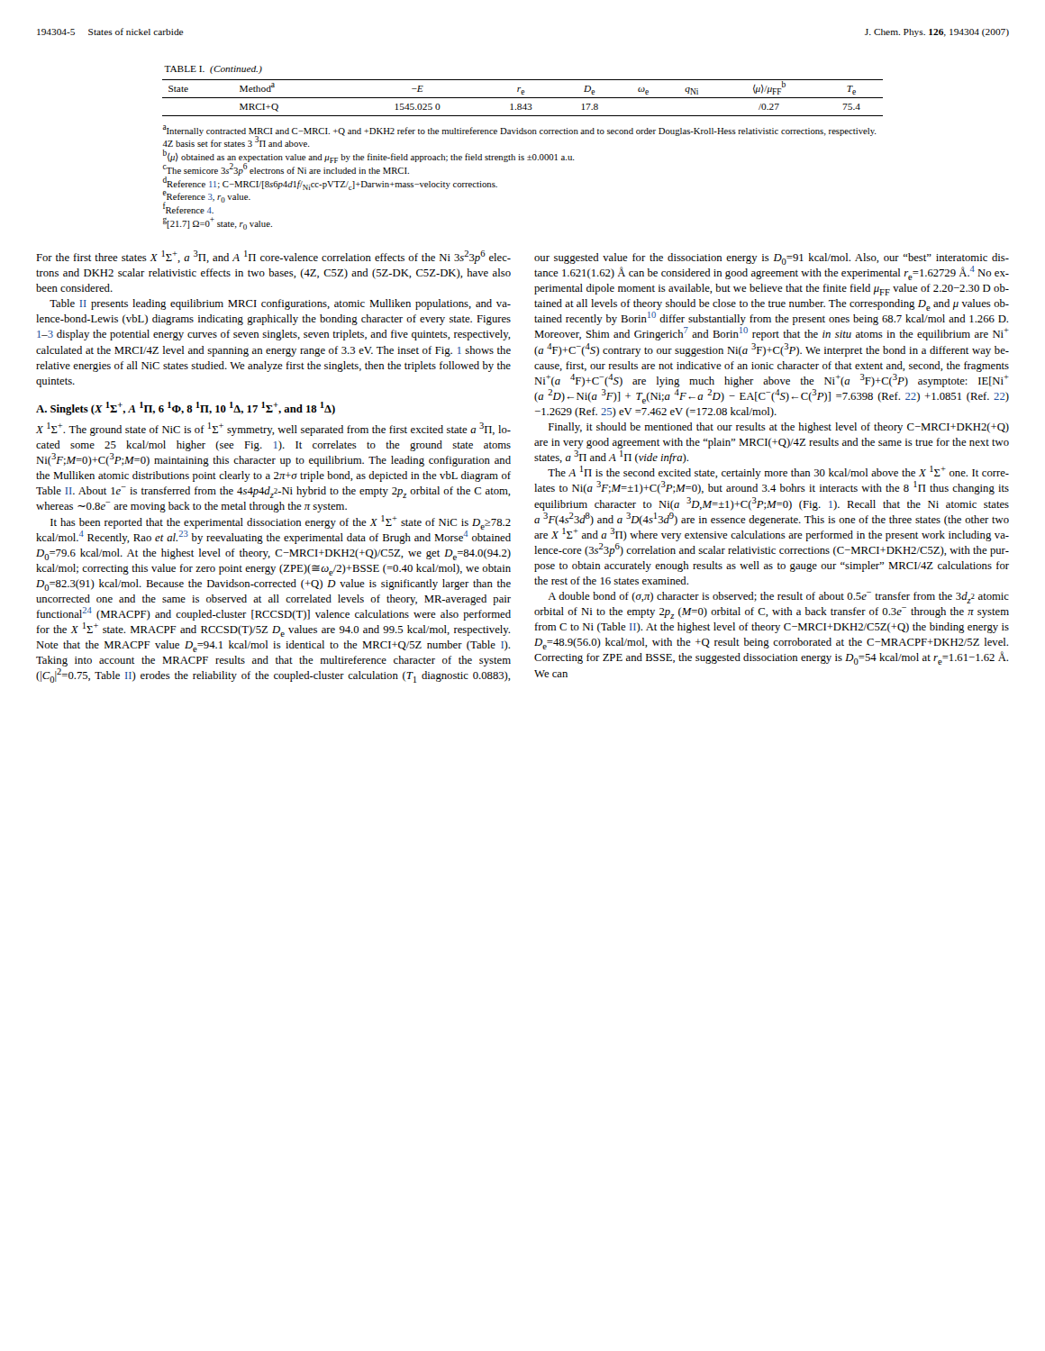194304-5 States of nickel carbide
J. Chem. Phys. 126, 194304 (2007)
TABLE I. (Continued.)
| State | Method a | − E | r e | D e | ω e | q Ni | ⟨ μ ⟩/ μ FF b | T e |
| --- | --- | --- | --- | --- | --- | --- | --- | --- |
| | MRCI+Q | 1545.025 0 | 1.843 | 17.8 | | | /0.27 | 75.4 |
aInternally contracted MRCI and C−MRCI. +Q and +DKH2 refer to the multireference Davidson correction and to second order Douglas-Kroll-Hess relativistic corrections, respectively. 4Z basis set for states 3 3Π and above.
b⟨μ⟩ obtained as an expectation value and μFF by the finite-field approach; the field strength is ±0.0001 a.u.
cThe semicore 3s23p6 electrons of Ni are included in the MRCI.
dReference 11; C−MRCI/[8s6p4d1f/Nicc-pVTZ/c]+Darwin+mass−velocity corrections.
eReference 3, r0 value.
fReference 4.
g[21.7] Ω=0+ state, r0 value.
For the first three states X 1Σ+, a 3Π, and A 1Π core-valence correlation effects of the Ni 3s23p6 electrons and DKH2 scalar relativistic effects in two bases, (4Z, C5Z) and (5Z-DK, C5Z-DK), have also been considered.
Table II presents leading equilibrium MRCI configurations, atomic Mulliken populations, and valence-bond-Lewis (vbL) diagrams indicating graphically the bonding character of every state. Figures 1–3 display the potential energy curves of seven singlets, seven triplets, and five quintets, respectively, calculated at the MRCI/4Z level and spanning an energy range of 3.3 eV. The inset of Fig. 1 shows the relative energies of all NiC states studied. We analyze first the singlets, then the triplets followed by the quintets.
A. Singlets (X 1Σ+, A 1Π, 6 1Φ, 8 1Π, 10 1Δ, 17 1Σ+, and 18 1Δ)
X 1Σ+. The ground state of NiC is of 1Σ+ symmetry, well separated from the first excited state a 3Π, located some 25 kcal/mol higher (see Fig. 1). It correlates to the ground state atoms Ni(3F;M=0)+C(3P;M=0) maintaining this character up to equilibrium. The leading configuration and the Mulliken atomic distributions point clearly to a 2π+σ triple bond, as depicted in the vbL diagram of Table II. About 1e− is transferred from the 4s4p4dz2-Ni hybrid to the empty 2pz orbital of the C atom, whereas ∼0.8e− are moving back to the metal through the π system.
It has been reported that the experimental dissociation energy of the X 1Σ+ state of NiC is De≥78.2 kcal/mol.4 Recently, Rao et al.23 by reevaluating the experimental data of Brugh and Morse4 obtained D0=79.6 kcal/mol. At the highest level of theory, C−MRCI+DKH2(+Q)/C5Z, we get De=84.0(94.2) kcal/mol; correcting this value for zero point energy (ZPE)(≅ωe/2)+BSSE (=0.40 kcal/mol), we obtain D0=82.3(91) kcal/mol. Because the Davidson-corrected (+Q) D value is significantly larger than the uncorrected one and the same is observed at all correlated levels of theory, MR-averaged pair functional24 (MRACPF) and coupled-cluster [RCCSD(T)] valence calculations were also performed for the X 1Σ+ state. MRACPF and RCCSD(T)/5Z De values are 94.0 and 99.5 kcal/mol, respectively. Note that the MRACPF value De=94.1 kcal/mol is identical to the MRCI+Q/5Z number (Table I). Taking into account the MRACPF results and that the multireference character of the system (|C0|2=0.75, Table II) erodes the reliability of the coupled-cluster calculation (T1 diagnostic 0.0883), our suggested value for the dissociation energy is D0=91 kcal/mol. Also, our “best” interatomic distance 1.621(1.62) Å can be considered in good agreement with the experimental re=1.62729 Å.4 No experimental dipole moment is available, but we believe that the finite field μFF value of 2.20−2.30 D obtained at all levels of theory should be close to the true number. The corresponding De and μ values obtained recently by Borin10 differ substantially from the present ones being 68.7 kcal/mol and 1.266 D. Moreover, Shim and Gringerich7 and Borin10 report that the in situ atoms in the equilibrium are Ni+(a 4F)+C−(4S) contrary to our suggestion Ni(a 3F)+C(3P). We interpret the bond in a different way because, first, our results are not indicative of an ionic character of that extent and, second, the fragments Ni+(a 4F)+C−(4S) are lying much higher above the Ni+(a 3F)+C(3P) asymptote: IE[Ni+(a 2D)←Ni(a 3F)] + Te(Ni;a 4F←a 2D) − EA[C−(4S)←C(3P)] =7.6398 (Ref. 22) +1.0851 (Ref. 22) −1.2629 (Ref. 25) eV =7.462 eV (=172.08 kcal/mol).
Finally, it should be mentioned that our results at the highest level of theory C−MRCI+DKH2(+Q) are in very good agreement with the “plain” MRCI(+Q)/4Z results and the same is true for the next two states, a 3Π and A 1Π (vide infra).
The A 1Π is the second excited state, certainly more than 30 kcal/mol above the X 1Σ+ one. It correlates to Ni(a 3F;M=±1)+C(3P;M=0), but around 3.4 bohrs it interacts with the 8 1Π thus changing its equilibrium character to Ni(a 3D,M=±1)+C(3P;M=0) (Fig. 1). Recall that the Ni atomic states a 3F(4s23d8) and a 3D(4s13d9) are in essence degenerate. This is one of the three states (the other two are X 1Σ+ and a 3Π) where very extensive calculations are performed in the present work including valence-core (3s23p6) correlation and scalar relativistic corrections (C−MRCI+DKH2/C5Z), with the purpose to obtain accurately enough results as well as to gauge our “simpler” MRCI/4Z calculations for the rest of the 16 states examined.
A double bond of (σ,π) character is observed; the result of about 0.5e− transfer from the 3dz2 atomic orbital of Ni to the empty 2pz (M=0) orbital of C, with a back transfer of 0.3e− through the π system from C to Ni (Table II). At the highest level of theory C−MRCI+DKH2/C5Z(+Q) the binding energy is De=48.9(56.0) kcal/mol, with the +Q result being corroborated at the C−MRACPF+DKH2/5Z level. Correcting for ZPE and BSSE, the suggested dissociation energy is D0=54 kcal/mol at re=1.61−1.62 Å. We can